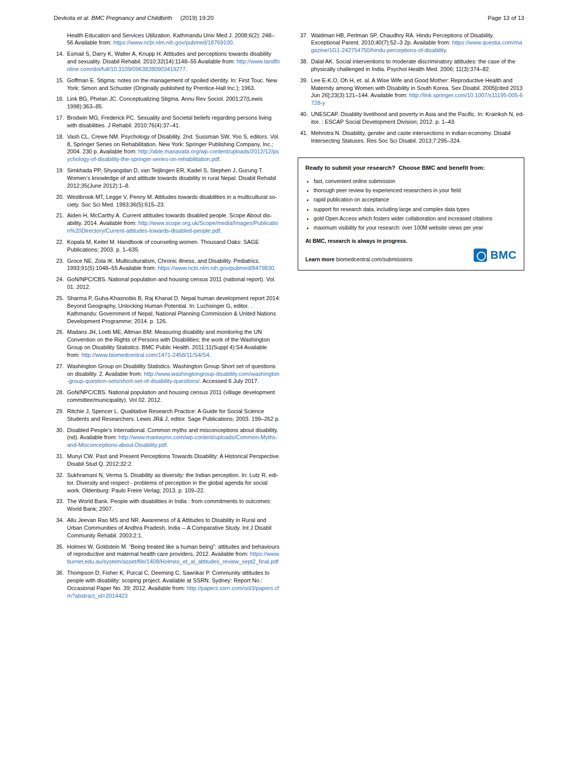Devkota et al. BMC Pregnancy and Childbirth (2019) 19:20
Page 13 of 13
Health Education and Services Utilization. Kathmandu Univ Med J. 2008;6(2): 248–56 Available from: https://www.ncbi.nlm.nih.gov/pubmed/18769100.
14. Esmail S, Darry K, Walter A, Knupp H. Attitudes and perceptions towards disability and sexuality. Disabil Rehabil. 2010;32(14):1148–55 Available from: http://www.tandfonline.com/doi/full/10.3109/09638280903419277.
15. Goffman E. Stigma: notes on the management of spoiled identity. In: First Touc. New York: Simon and Schuster (Originally published by Prentice-Hall Inc.); 1963.
16. Link BG, Phelan JC. Conceptualizing Stigma. Annu Rev Sociol. 2001;27(Lewis 1998):363–85.
17. Brodwin MG, Frederick PC. Sexuality and Societal beliefs regarding persons living with disabilities. J Rehabil. 2010;76(4):37–41.
18. Vash CL, Crewe NM. Psychology of Disability. 2nd. Sussman SW, Yoo S, editors. Vol. 8, Springer Series on Rehabilitation. New York: Springer Publishing Company, Inc.; 2004. 230 p. Available from: http://able.manavata.org/wp-content/uploads/2012/12/psychology-of-disability-the-springer-series-on-rehabilitation.pdf.
19. Simkhada PP, Shyangdan D, van Teijlingen ER, Kadel S, Stephen J, Gurung T. Women’s knowledge of and attitude towards disability in rural Nepal. Disabil Rehabil 2012;35(June 2012):1–8.
20. Westbrook MT, Legge V, Penny M. Attitudes towards disabilities in a multicultural society. Soc Sci Med. 1993;36(5):615–23.
21. Aiden H, McCarthy A. Current attitudes towards disabled people. Scope About disability. 2014. Available from: http://www.scope.org.uk/Scope/media/Images/Publication%20Directory/Current-attitudes-towards-disabled-people.pdf.
22. Kopala M, Keitel M. Handbook of counseling women. Thousand Oaks: SAGE Publications; 2003. p. 1–635.
23. Groce NE, Zola IK. Multiculturalism, Chronic illness, and Disability. Pediatrics. 1993;91(5):1048–55 Available from: https://www.ncbi.nlm.nih.gov/pubmed/8479830.
24. GoN/NPC/CBS. National population and housing census 2011 (national report). Vol. 01. 2012.
25. Sharma P, Guha-Khasnobis B, Raj Khanal D. Nepal human development report 2014: Beyond Geography, Unlocking Human Potential. In: Luchsinger G, editor. . Kathmandu: Government of Nepal, National Planning Commission & United Nations Development Programme; 2014. p. 126.
26. Madans JH, Loeb ME, Altman BM. Measuring disability and monitoring the UN Convention on the Rights of Persons with Disabilities: the work of the Washington Group on Disability Statistics. BMC Public Health. 2011;11(Suppl 4):S4 Available from: http://www.biomedcentral.com/1471-2458/11/S4/S4.
27. Washington Group on Disability Statistics. Washington Group Short set of questions on disability. 2. Available from: http://www.washingtongroup-disability.com/washington-group-question-sets/short-set-of-disability-questions/. Accessed 6 July 2017.
28. GoN/NPC/CBS. National population and housing census 2011 (village development committee/municipality). Vol 02. 2012.
29. Ritchie J, Spencer L. Qualitative Research Practice: A Guide for Social Science Students and Researchers. Lewis JR& J, editor. Sage Publications; 2003. 199–262 p.
30. Disabled People’s International. Common myths and misconceptions about disability. (nd). Available from: http://www.markwynn.com/wp-content/uploads/Common-Myths-and-Misconceptions-about-Disability.pdf.
31. Munyi CW. Past and Present Perceptions Towards Disability: A Historical Perspective. Disabil Stud Q. 2012;32:2.
32. Sukhramani N, Verma S. Disability as diversity: the Indian perception. In: Lutz R, editor. Diversity and respect - problems of perception in the global agenda for social work. Oldenburg: Paulo Freire Verlag; 2013. p. 109–22.
33. The World Bank. People with disabilities in India : from commitments to outcomes: World Bank; 2007.
34. Allu Jeevan Rao MS and NR. Awareness of & Attitudes to Disability in Rural and Urban Communities of Andhra Pradesh, India -- A Comparative Study. Int J Disabil Community Rehabil. 2003;2:1.
35. Holmes W, Goldstein M. “Being treated like a human being”: attitudes and behaviours of reproductive and maternal health care providers. 2012. Available from: https://www.burnet.edu.au/system/asset/file/1408/Holmes_et_al_attitudes_review_sept2_final.pdf
36. Thompson D, Fisher K, Purcal C, Deeming C, Sawrikar P. Community attitudes to people with disability: scoping project. Available at SSRN. Sydney: Report No.: Occasional Paper No. 39; 2012. Available from: http://papers.ssrn.com/sol3/papers.cfm?abstract_id=2014423
37. Waldman HB, Perlman SP, Chaudhry RA. Hindu Perceptions of Disability. Exceptional Parent. 2010;40(7):52–3 2p. Available from: https://www.questia.com/magazine/1G1-242754750/hindu-perceptions-of-disability.
38. Dalal AK. Social interventions to moderate discriminatory attitudes: the case of the physically challenged in India. Psychol Health Med. 2006; 11(3):374–82.
39. Lee E-K.O, Oh H, et. al. A Wise Wife and Good Mother: Reproductive Health and Maternity among Women with Disability in South Korea. Sex Disabil. 2005[cited 2013 Jun 26];23(3):121–144. Available from: http://link.springer.com/10.1007/s11195-005-6728-y
40. UNESCAP. Disablity livelihood and poverty in Asia and the Pacific. In: Krairiksh N, editor. : ESCAP Social Development Division; 2012. p. 1–43.
41. Mehrotra N. Disability, gender and caste intersections in indian economy. Disabil Intersecting Statuses. Res Soc Sci Disabil. 2013;7:295–324.
Ready to submit your research? Choose BMC and benefit from:
fast, convenient online submission
thorough peer review by experienced researchers in your field
rapid publication on acceptance
support for research data, including large and complex data types
gold Open Access which fosters wider collaboration and increased citations
maximum visibility for your research: over 100M website views per year
At BMC, research is always in progress.
Learn more biomedcentral.com/submissions
BMC